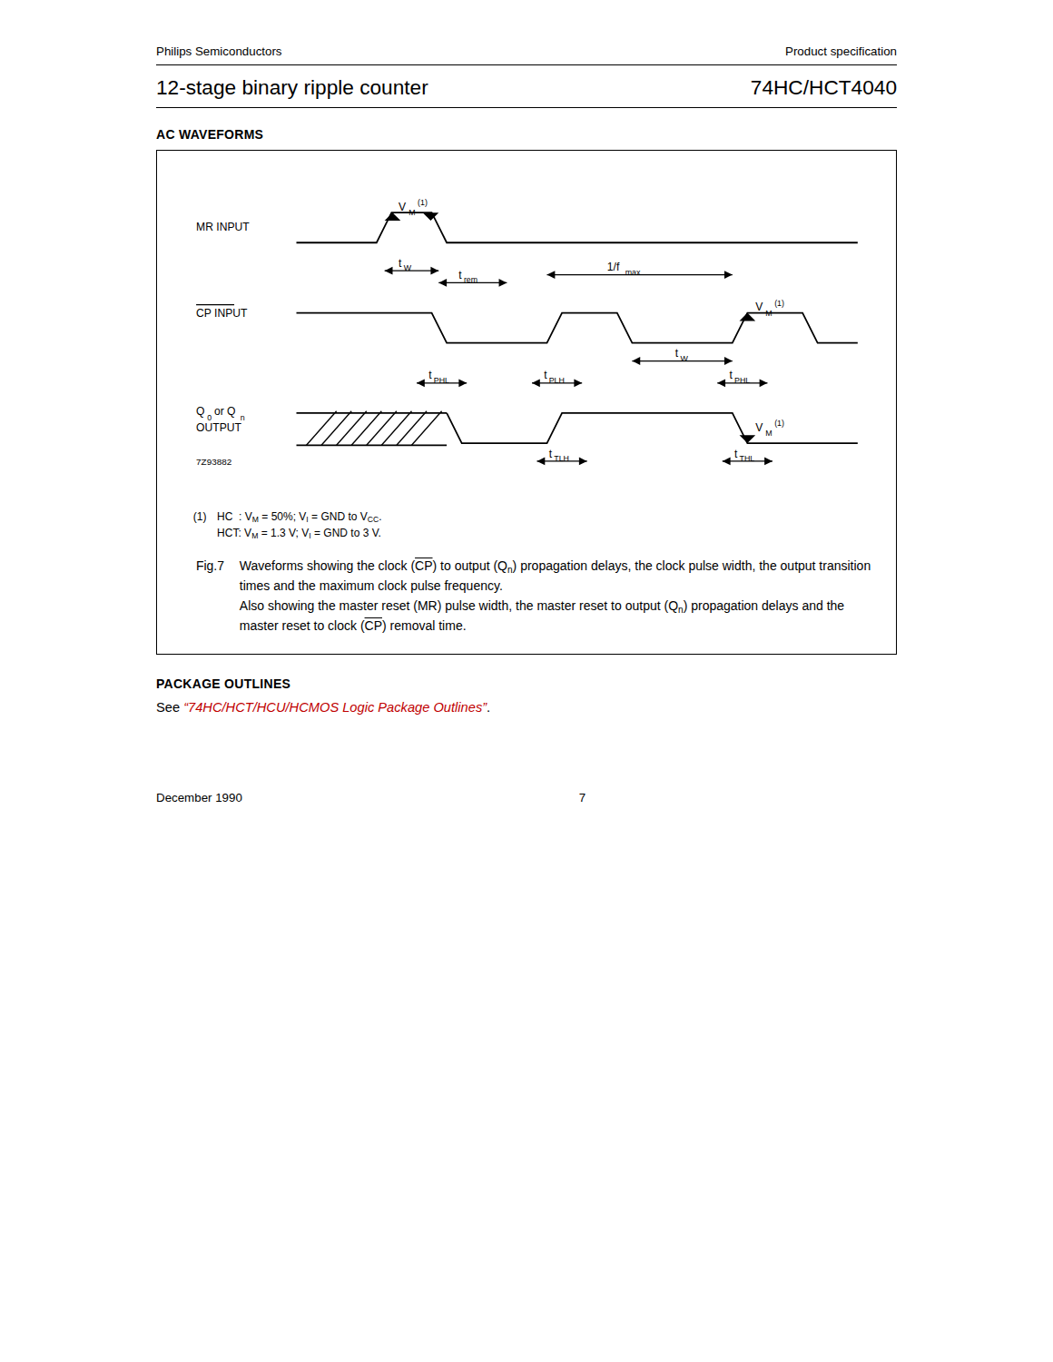Philips Semiconductors Product specification
12-stage binary ripple counter 74HC/HCT4040
AC WAVEFORMS
MR INPUT CP INPUT Q 0 or Q n OUTPUT 7Z93882 V M (1) V M (1) V M (1) t W t rem 1/f max t W t PHL t PLH t PHL t TLH t THL
(1) HC : VM = 50%; VI = GND to VCC. HCT: VM = 1.3 V; VI = GND to 3 V.
Fig.7
Waveforms showing the clock (CP) to output (Qn) propagation delays, the clock pulse width, the output transition times and the maximum clock pulse frequency.
Also showing the master reset (MR) pulse width, the master reset to output (Qn) propagation delays and the master reset to clock (CP) removal time.
PACKAGE OUTLINES
See “74HC/HCT/HCU/HCMOS Logic Package Outlines”.
December 1990 7